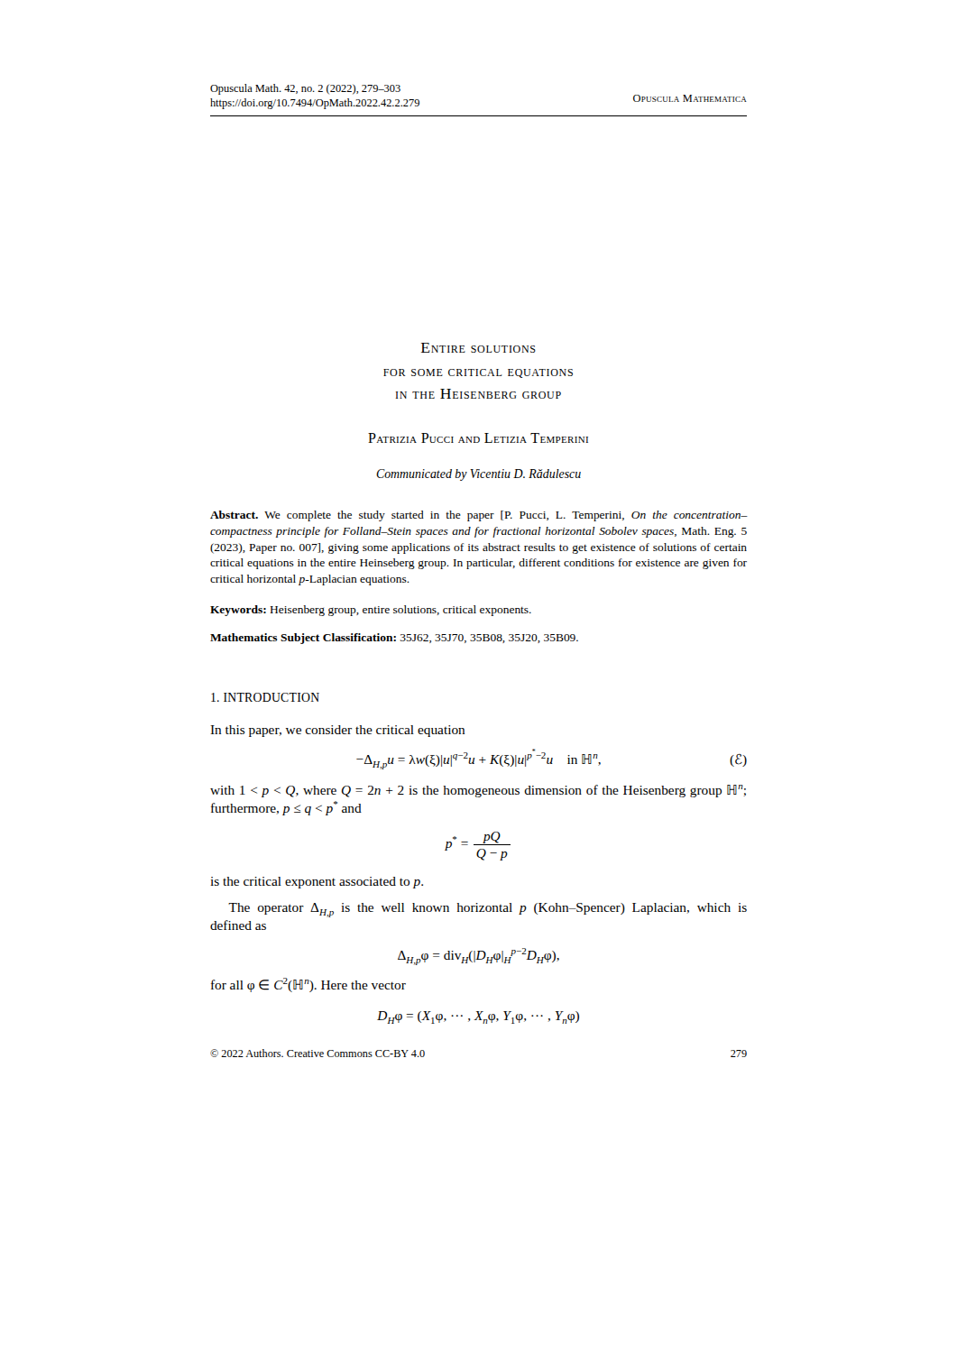Opuscula Math. 42, no. 2 (2022), 279–303
https://doi.org/10.7494/OpMath.2022.42.2.279
Opuscula Mathematica
Entire solutions
for some critical equations
in the Heisenberg group
Patrizia Pucci and Letizia Temperini
Communicated by Vicentiu D. Rădulescu
Abstract. We complete the study started in the paper [P. Pucci, L. Temperini, On the concentration–compactness principle for Folland–Stein spaces and for fractional horizontal Sobolev spaces, Math. Eng. 5 (2023), Paper no. 007], giving some applications of its abstract results to get existence of solutions of certain critical equations in the entire Heinseberg group. In particular, different conditions for existence are given for critical horizontal p-Laplacian equations.
Keywords: Heisenberg group, entire solutions, critical exponents.
Mathematics Subject Classification: 35J62, 35J70, 35B08, 35J20, 35B09.
1. INTRODUCTION
In this paper, we consider the critical equation
−ΔH,pu = λw(ξ)|u|q−2u + K(ξ)|u|p*−2u in ℍn, (ℰ)
with 1 < p < Q, where Q = 2n + 2 is the homogeneous dimension of the Heisenberg group ℍn; furthermore, p ≤ q < p* and
p* = pQ Q − p
is the critical exponent associated to p.
The operator ΔH,p is the well known horizontal p (Kohn–Spencer) Laplacian, which is defined as
ΔH,pφ = divH(|DHφ|Hp−2DHφ),
for all φ ∈ C2(ℍn). Here the vector
DHφ = (X1φ, ··· , Xnφ, Y1φ, ··· , Ynφ)
© 2022 Authors. Creative Commons CC-BY 4.0
279